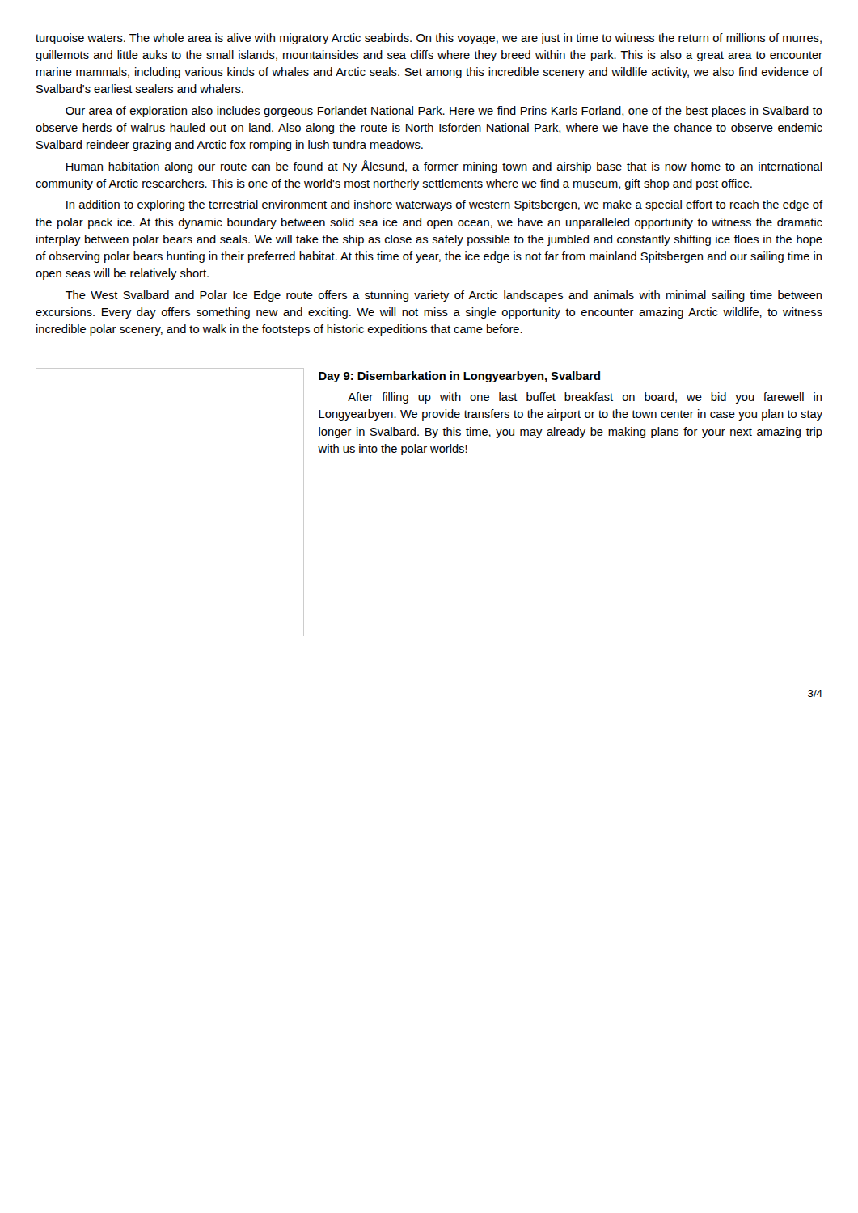turquoise waters. The whole area is alive with migratory Arctic seabirds. On this voyage, we are just in time to witness the return of millions of murres, guillemots and little auks to the small islands, mountainsides and sea cliffs where they breed within the park. This is also a great area to encounter marine mammals, including various kinds of whales and Arctic seals. Set among this incredible scenery and wildlife activity, we also find evidence of Svalbard's earliest sealers and whalers.
Our area of exploration also includes gorgeous Forlandet National Park. Here we find Prins Karls Forland, one of the best places in Svalbard to observe herds of walrus hauled out on land. Also along the route is North Isforden National Park, where we have the chance to observe endemic Svalbard reindeer grazing and Arctic fox romping in lush tundra meadows.
Human habitation along our route can be found at Ny Ålesund, a former mining town and airship base that is now home to an international community of Arctic researchers. This is one of the world's most northerly settlements where we find a museum, gift shop and post office.
In addition to exploring the terrestrial environment and inshore waterways of western Spitsbergen, we make a special effort to reach the edge of the polar pack ice. At this dynamic boundary between solid sea ice and open ocean, we have an unparalleled opportunity to witness the dramatic interplay between polar bears and seals. We will take the ship as close as safely possible to the jumbled and constantly shifting ice floes in the hope of observing polar bears hunting in their preferred habitat. At this time of year, the ice edge is not far from mainland Spitsbergen and our sailing time in open seas will be relatively short.
The West Svalbard and Polar Ice Edge route offers a stunning variety of Arctic landscapes and animals with minimal sailing time between excursions. Every day offers something new and exciting. We will not miss a single opportunity to encounter amazing Arctic wildlife, to witness incredible polar scenery, and to walk in the footsteps of historic expeditions that came before.
Day 9: Disembarkation in Longyearbyen, Svalbard
After filling up with one last buffet breakfast on board, we bid you farewell in Longyearbyen. We provide transfers to the airport or to the town center in case you plan to stay longer in Svalbard. By this time, you may already be making plans for your next amazing trip with us into the polar worlds!
3/4